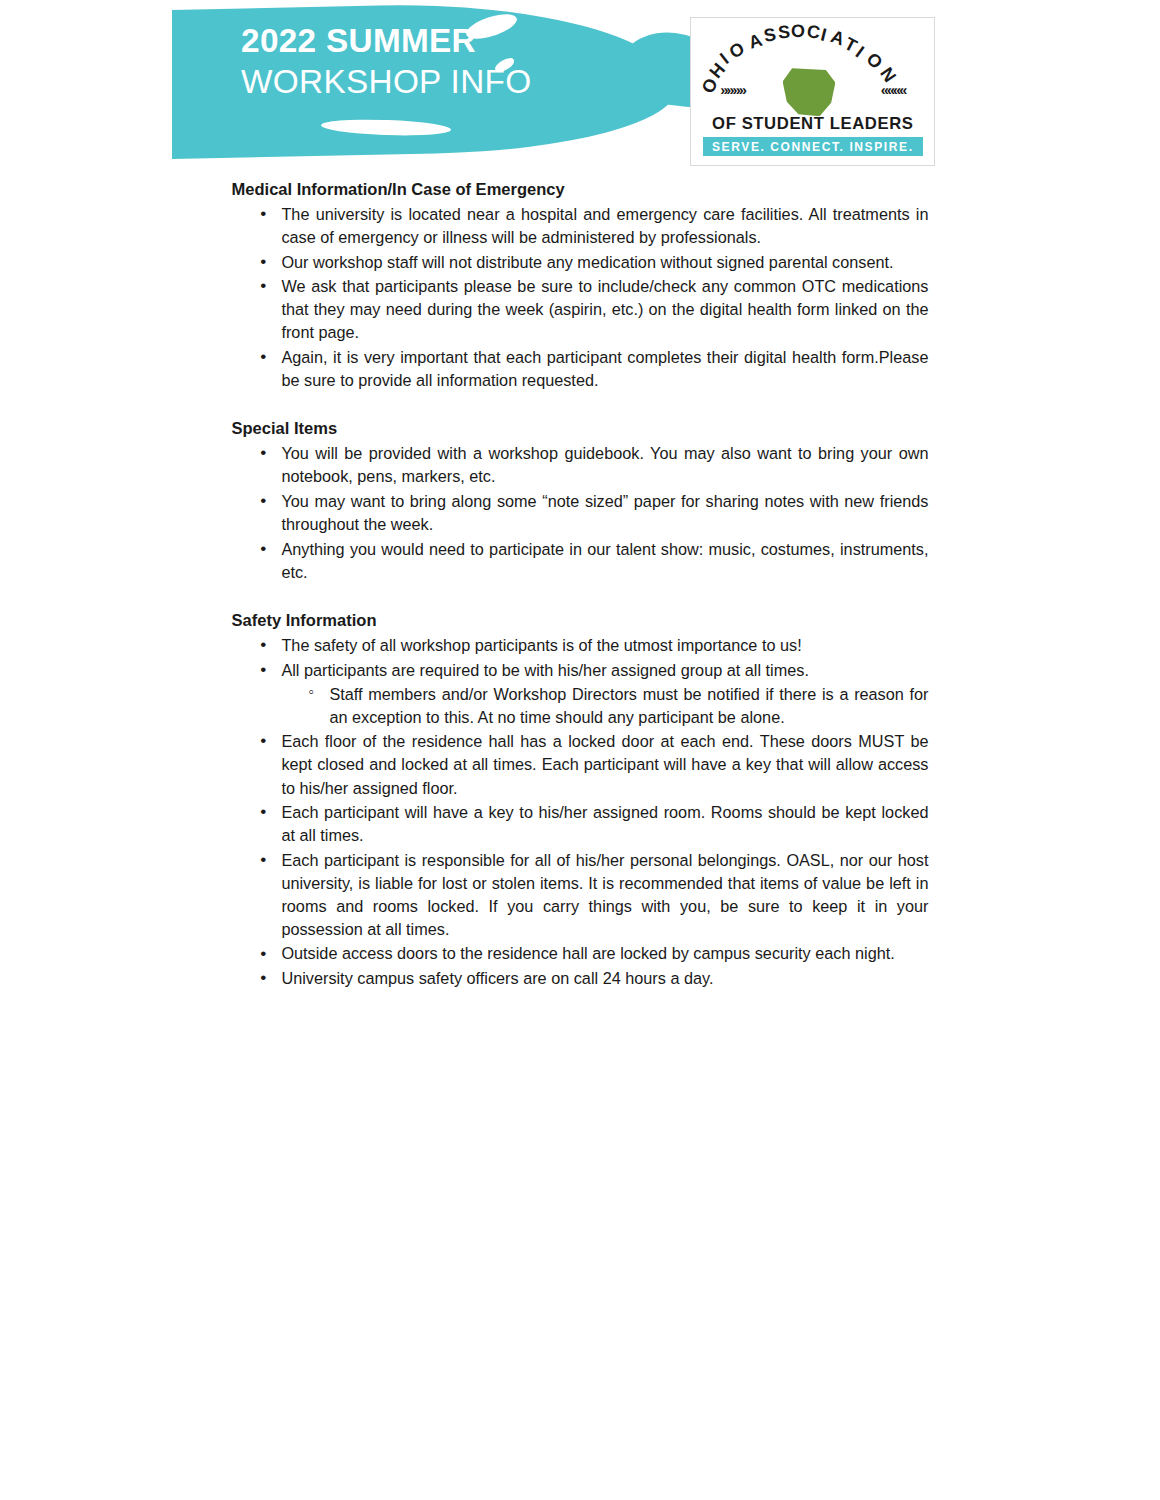2022 SUMMER
WORKSHOP INFO
O H I O A S S O C I A T I O N
»»»»
««««
OF STUDENT LEADERS
SERVE. CONNECT. INSPIRE.
Medical Information/In Case of Emergency
The university is located near a hospital and emergency care facilities. All treatments in case of emergency or illness will be administered by professionals.
Our workshop staff will not distribute any medication without signed parental consent.
We ask that participants please be sure to include/check any common OTC medications that they may need during the week (aspirin, etc.) on the digital health form linked on the front page.
Again, it is very important that each participant completes their digital health form.Please be sure to provide all information requested.
Special Items
You will be provided with a workshop guidebook. You may also want to bring your own notebook, pens, markers, etc.
You may want to bring along some “note sized” paper for sharing notes with new friends throughout the week.
Anything you would need to participate in our talent show: music, costumes, instruments, etc.
Safety Information
The safety of all workshop participants is of the utmost importance to us!
All participants are required to be with his/her assigned group at all times.
Staff members and/or Workshop Directors must be notified if there is a reason for an exception to this. At no time should any participant be alone.
Each floor of the residence hall has a locked door at each end. These doors MUST be kept closed and locked at all times. Each participant will have a key that will allow access to his/her assigned floor.
Each participant will have a key to his/her assigned room. Rooms should be kept locked at all times.
Each participant is responsible for all of his/her personal belongings. OASL, nor our host university, is liable for lost or stolen items. It is recommended that items of value be left in rooms and rooms locked. If you carry things with you, be sure to keep it in your possession at all times.
Outside access doors to the residence hall are locked by campus security each night.
University campus safety officers are on call 24 hours a day.